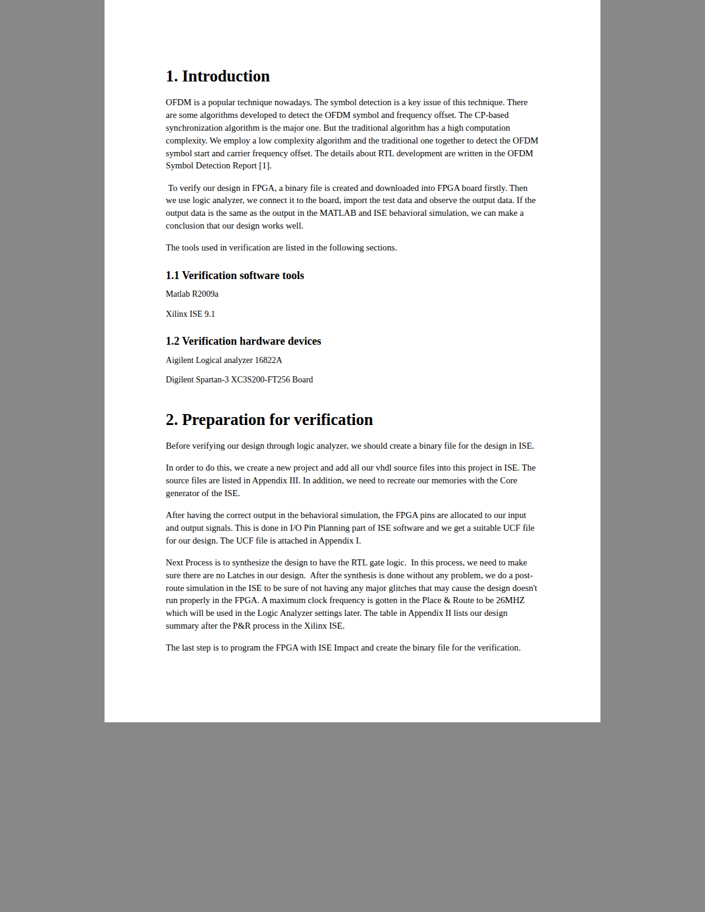1. Introduction
OFDM is a popular technique nowadays. The symbol detection is a key issue of this technique. There are some algorithms developed to detect the OFDM symbol and frequency offset. The CP-based synchronization algorithm is the major one. But the traditional algorithm has a high computation complexity. We employ a low complexity algorithm and the traditional one together to detect the OFDM symbol start and carrier frequency offset. The details about RTL development are written in the OFDM Symbol Detection Report [1].
To verify our design in FPGA, a binary file is created and downloaded into FPGA board firstly. Then we use logic analyzer, we connect it to the board, import the test data and observe the output data. If the output data is the same as the output in the MATLAB and ISE behavioral simulation, we can make a conclusion that our design works well.
The tools used in verification are listed in the following sections.
1.1 Verification software tools
Matlab R2009a
Xilinx ISE 9.1
1.2 Verification hardware devices
Aigilent Logical analyzer 16822A
Digilent Spartan-3 XC3S200-FT256 Board
2. Preparation for verification
Before verifying our design through logic analyzer, we should create a binary file for the design in ISE.
In order to do this, we create a new project and add all our vhdl source files into this project in ISE. The source files are listed in Appendix III. In addition, we need to recreate our memories with the Core generator of the ISE.
After having the correct output in the behavioral simulation, the FPGA pins are allocated to our input and output signals. This is done in I/O Pin Planning part of ISE software and we get a suitable UCF file for our design. The UCF file is attached in Appendix I.
Next Process is to synthesize the design to have the RTL gate logic. In this process, we need to make sure there are no Latches in our design. After the synthesis is done without any problem, we do a post-route simulation in the ISE to be sure of not having any major glitches that may cause the design doesn't run properly in the FPGA. A maximum clock frequency is gotten in the Place & Route to be 26MHZ which will be used in the Logic Analyzer settings later. The table in Appendix II lists our design summary after the P&R process in the Xilinx ISE.
The last step is to program the FPGA with ISE Impact and create the binary file for the verification.